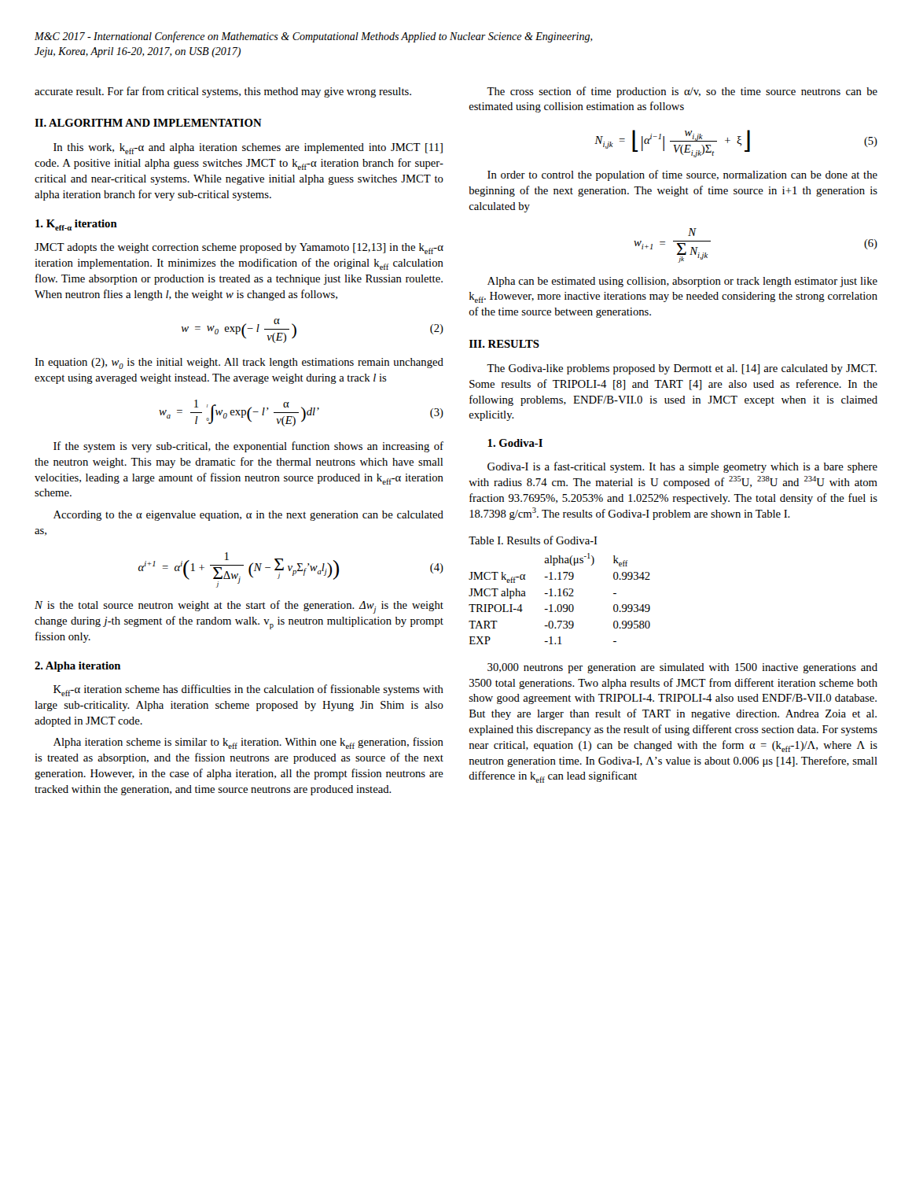M&C 2017 - International Conference on Mathematics & Computational Methods Applied to Nuclear Science & Engineering,
Jeju, Korea, April 16-20, 2017, on USB (2017)
accurate result. For far from critical systems, this method may give wrong results.
II. ALGORITHM AND IMPLEMENTATION
In this work, keff-α and alpha iteration schemes are implemented into JMCT [11] code. A positive initial alpha guess switches JMCT to keff-α iteration branch for super-critical and near-critical systems. While negative initial alpha guess switches JMCT to alpha iteration branch for very sub-critical systems.
1. Keff-α iteration
JMCT adopts the weight correction scheme proposed by Yamamoto [12,13] in the keff-α iteration implementation. It minimizes the modification of the original keff calculation flow. Time absorption or production is treated as a technique just like Russian roulette. When neutron flies a length l, the weight w is changed as follows,
w = w0 exp(− l αv(E)) (2)
In equation (2), w0 is the initial weight. All track length estimations remain unchanged except using averaged weight instead. The average weight during a track l is
wa = 1 l l
0∫w0 exp(− l’ αv(E)) dl’ (3)
If the system is very sub-critical, the exponential function shows an increasing of the neutron weight. This may be dramatic for the thermal neutrons which have small velocities, leading a large amount of fission neutron source produced in keff-α iteration scheme.
According to the α eigenvalue equation, α in the next generation can be calculated as,
αi+1 = αi(1 + 1 Σj Δwj (N − Σj vp Σf’walj)) (4)
N is the total source neutron weight at the start of the generation. Δwj is the weight change during j-th segment of the random walk. vp is neutron multiplication by prompt fission only.
2. Alpha iteration
Keff-α iteration scheme has difficulties in the calculation of fissionable systems with large sub-criticality. Alpha iteration scheme proposed by Hyung Jin Shim is also adopted in JMCT code.
Alpha iteration scheme is similar to keff iteration. Within one keff generation, fission is treated as absorption, and the fission neutrons are produced as source of the next generation. However, in the case of alpha iteration, all the prompt fission neutrons are tracked within the generation, and time source neutrons are produced instead.
The cross section of time production is α/v, so the time source neutrons can be estimated using collision estimation as follows
Ni,jk = ⌊|αi−1| wi,jk V(Ei,jk)Σt + ξ⌋ (5)
In order to control the population of time source, normalization can be done at the beginning of the next generation. The weight of time source in i+1 th generation is calculated by
wi+1 = NΣjk Ni,jk (6)
Alpha can be estimated using collision, absorption or track length estimator just like keff. However, more inactive iterations may be needed considering the strong correlation of the time source between generations.
III. RESULTS
The Godiva-like problems proposed by Dermott et al. [14] are calculated by JMCT. Some results of TRIPOLI-4 [8] and TART [4] are also used as reference. In the following problems, ENDF/B-VII.0 is used in JMCT except when it is claimed explicitly.
1. Godiva-I
Godiva-I is a fast-critical system. It has a simple geometry which is a bare sphere with radius 8.74 cm. The material is U composed of 235U, 238U and 234U with atom fraction 93.7695%, 5.2053% and 1.0252% respectively. The total density of the fuel is 18.7398 g/cm3. The results of Godiva-I problem are shown in Table I.
Table I. Results of Godiva-I
| | alpha(μs -1 ) | k eff |
| JMCT k eff -α | -1.179 | 0.99342 |
| JMCT alpha | -1.162 | - |
| TRIPOLI-4 | -1.090 | 0.99349 |
| TART | -0.739 | 0.99580 |
| EXP | -1.1 | - |
30,000 neutrons per generation are simulated with 1500 inactive generations and 3500 total generations. Two alpha results of JMCT from different iteration scheme both show good agreement with TRIPOLI-4. TRIPOLI-4 also used ENDF/B-VII.0 database. But they are larger than result of TART in negative direction. Andrea Zoia et al. explained this discrepancy as the result of using different cross section data. For systems near critical, equation (1) can be changed with the form α = (keff-1)/Λ, where Λ is neutron generation time. In Godiva-I, Λ’s value is about 0.006 μs [14]. Therefore, small difference in keff can lead significant